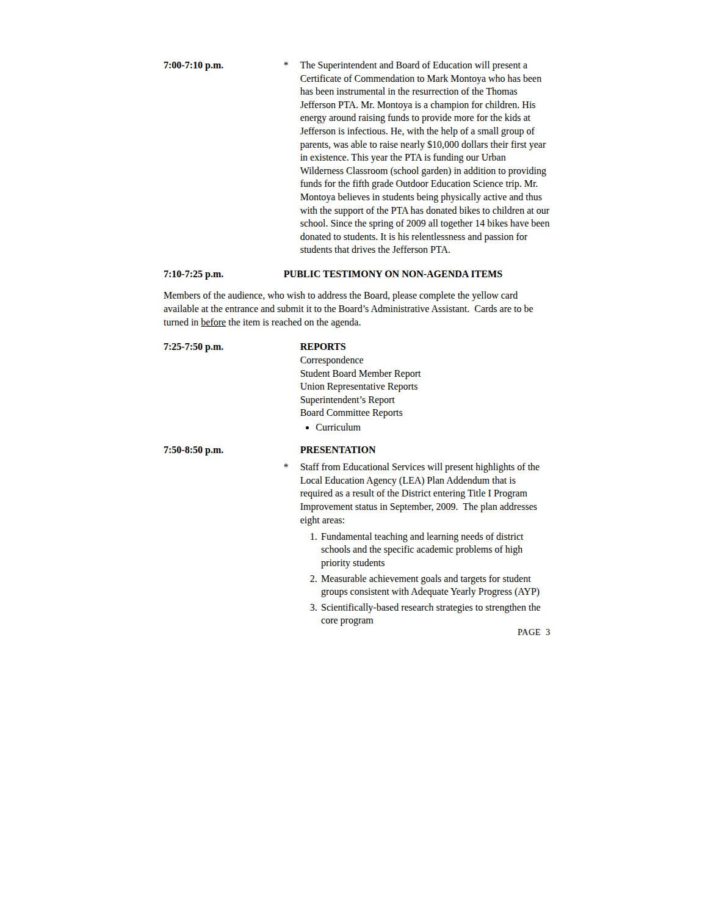7:00-7:10 p.m.
*
The Superintendent and Board of Education will present a Certificate of Commendation to Mark Montoya who has been has been instrumental in the resurrection of the Thomas Jefferson PTA. Mr. Montoya is a champion for children. His energy around raising funds to provide more for the kids at Jefferson is infectious. He, with the help of a small group of parents, was able to raise nearly $10,000 dollars their first year in existence. This year the PTA is funding our Urban Wilderness Classroom (school garden) in addition to providing funds for the fifth grade Outdoor Education Science trip. Mr. Montoya believes in students being physically active and thus with the support of the PTA has donated bikes to children at our school. Since the spring of 2009 all together 14 bikes have been donated to students. It is his relentlessness and passion for students that drives the Jefferson PTA.
7:10-7:25 p.m.
PUBLIC TESTIMONY ON NON-AGENDA ITEMS
Members of the audience, who wish to address the Board, please complete the yellow card available at the entrance and submit it to the Board’s Administrative Assistant. Cards are to be turned in before the item is reached on the agenda.
7:25-7:50 p.m.
REPORTS
Correspondence
Student Board Member Report
Union Representative Reports
Superintendent’s Report
Board Committee Reports
Curriculum
7:50-8:50 p.m.
PRESENTATION
*
Staff from Educational Services will present highlights of the Local Education Agency (LEA) Plan Addendum that is required as a result of the District entering Title I Program Improvement status in September, 2009. The plan addresses eight areas:
Fundamental teaching and learning needs of district schools and the specific academic problems of high priority students
Measurable achievement goals and targets for student groups consistent with Adequate Yearly Progress (AYP)
Scientifically-based research strategies to strengthen the core program
PAGE 3